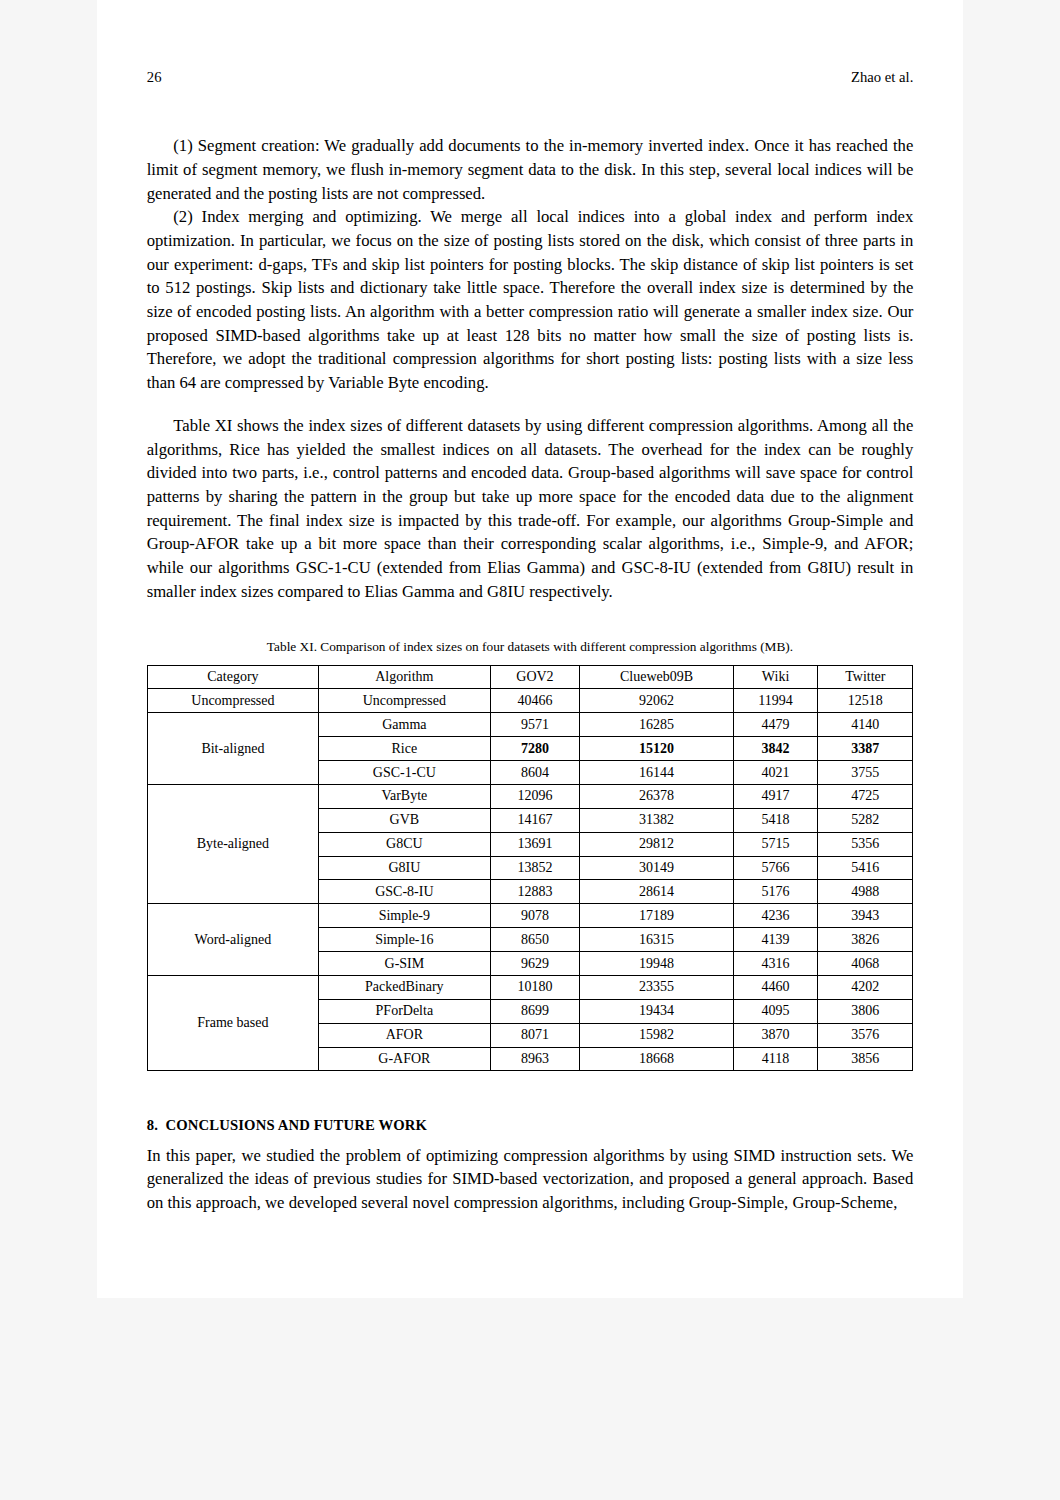26 Zhao et al.
(1) Segment creation: We gradually add documents to the in-memory inverted index. Once it has reached the limit of segment memory, we flush in-memory segment data to the disk. In this step, several local indices will be generated and the posting lists are not compressed.
(2) Index merging and optimizing. We merge all local indices into a global index and perform index optimization. In particular, we focus on the size of posting lists stored on the disk, which consist of three parts in our experiment: d-gaps, TFs and skip list pointers for posting blocks. The skip distance of skip list pointers is set to 512 postings. Skip lists and dictionary take little space. Therefore the overall index size is determined by the size of encoded posting lists. An algorithm with a better compression ratio will generate a smaller index size. Our proposed SIMD-based algorithms take up at least 128 bits no matter how small the size of posting lists is. Therefore, we adopt the traditional compression algorithms for short posting lists: posting lists with a size less than 64 are compressed by Variable Byte encoding.
Table XI shows the index sizes of different datasets by using different compression algorithms. Among all the algorithms, Rice has yielded the smallest indices on all datasets. The overhead for the index can be roughly divided into two parts, i.e., control patterns and encoded data. Group-based algorithms will save space for control patterns by sharing the pattern in the group but take up more space for the encoded data due to the alignment requirement. The final index size is impacted by this trade-off. For example, our algorithms Group-Simple and Group-AFOR take up a bit more space than their corresponding scalar algorithms, i.e., Simple-9, and AFOR; while our algorithms GSC-1-CU (extended from Elias Gamma) and GSC-8-IU (extended from G8IU) result in smaller index sizes compared to Elias Gamma and G8IU respectively.
Table XI. Comparison of index sizes on four datasets with different compression algorithms (MB).
| Category | Algorithm | GOV2 | Clueweb09B | Wiki | Twitter |
| --- | --- | --- | --- | --- | --- |
| Uncompressed | Uncompressed | 40466 | 92062 | 11994 | 12518 |
| Bit-aligned | Gamma | 9571 | 16285 | 4479 | 4140 |
| Rice | 7280 | 15120 | 3842 | 3387 |
| GSC-1-CU | 8604 | 16144 | 4021 | 3755 |
| Byte-aligned | VarByte | 12096 | 26378 | 4917 | 4725 |
| GVB | 14167 | 31382 | 5418 | 5282 |
| G8CU | 13691 | 29812 | 5715 | 5356 |
| G8IU | 13852 | 30149 | 5766 | 5416 |
| GSC-8-IU | 12883 | 28614 | 5176 | 4988 |
| Word-aligned | Simple-9 | 9078 | 17189 | 4236 | 3943 |
| Simple-16 | 8650 | 16315 | 4139 | 3826 |
| G-SIM | 9629 | 19948 | 4316 | 4068 |
| Frame based | PackedBinary | 10180 | 23355 | 4460 | 4202 |
| PForDelta | 8699 | 19434 | 4095 | 3806 |
| AFOR | 8071 | 15982 | 3870 | 3576 |
| G-AFOR | 8963 | 18668 | 4118 | 3856 |
8. CONCLUSIONS AND FUTURE WORK
In this paper, we studied the problem of optimizing compression algorithms by using SIMD instruction sets. We generalized the ideas of previous studies for SIMD-based vectorization, and proposed a general approach. Based on this approach, we developed several novel compression algorithms, including Group-Simple, Group-Scheme,